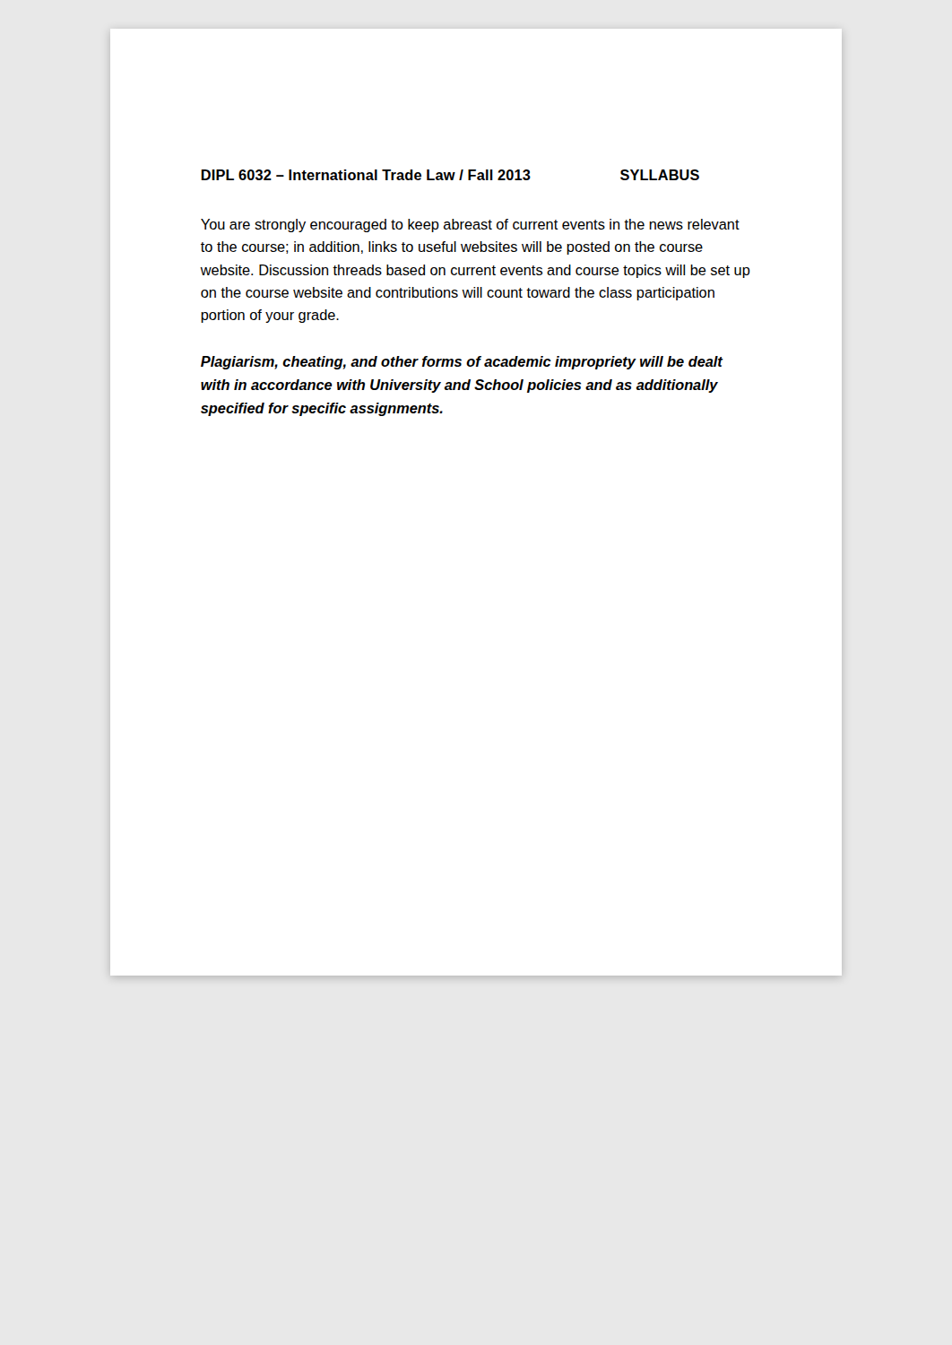DIPL 6032 – International Trade Law / Fall 2013 SYLLABUS
You are strongly encouraged to keep abreast of current events in the news relevant to the course; in addition, links to useful websites will be posted on the course website. Discussion threads based on current events and course topics will be set up on the course website and contributions will count toward the class participation portion of your grade.
Plagiarism, cheating, and other forms of academic impropriety will be dealt with in accordance with University and School policies and as additionally specified for specific assignments.